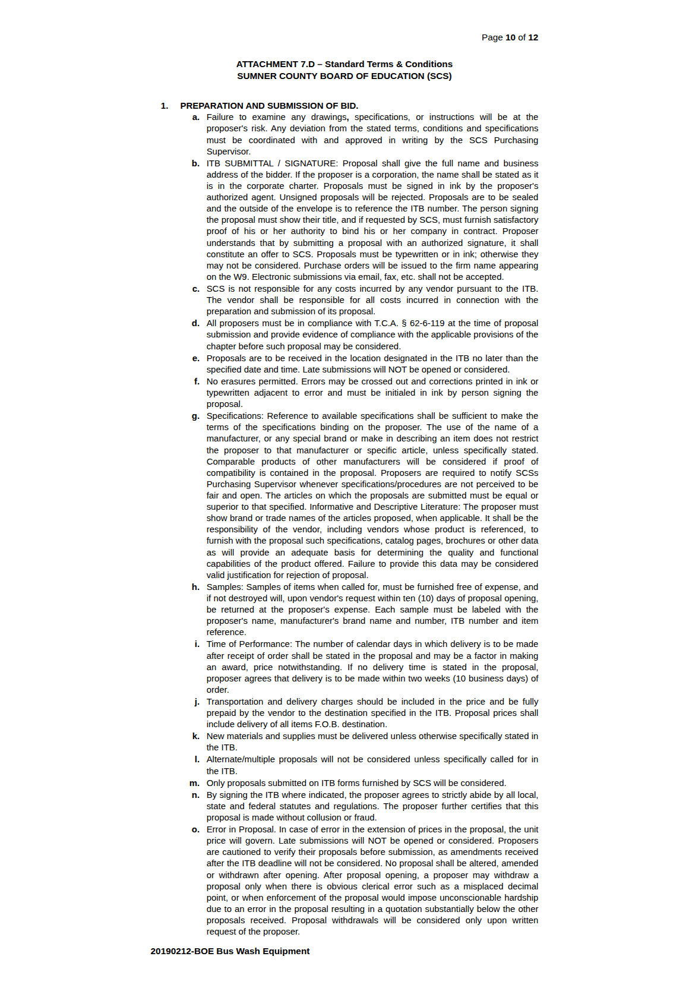Page 10 of 12
ATTACHMENT 7.D – Standard Terms & Conditions
SUMNER COUNTY BOARD OF EDUCATION (SCS)
1. PREPARATION AND SUBMISSION OF BID.
a. Failure to examine any drawings, specifications, or instructions will be at the proposer's risk. Any deviation from the stated terms, conditions and specifications must be coordinated with and approved in writing by the SCS Purchasing Supervisor.
b. ITB SUBMITTAL / SIGNATURE: Proposal shall give the full name and business address of the bidder. If the proposer is a corporation, the name shall be stated as it is in the corporate charter. Proposals must be signed in ink by the proposer's authorized agent. Unsigned proposals will be rejected. Proposals are to be sealed and the outside of the envelope is to reference the ITB number. The person signing the proposal must show their title, and if requested by SCS, must furnish satisfactory proof of his or her authority to bind his or her company in contract. Proposer understands that by submitting a proposal with an authorized signature, it shall constitute an offer to SCS. Proposals must be typewritten or in ink; otherwise they may not be considered. Purchase orders will be issued to the firm name appearing on the W9. Electronic submissions via email, fax, etc. shall not be accepted.
c. SCS is not responsible for any costs incurred by any vendor pursuant to the ITB. The vendor shall be responsible for all costs incurred in connection with the preparation and submission of its proposal.
d. All proposers must be in compliance with T.C.A. § 62-6-119 at the time of proposal submission and provide evidence of compliance with the applicable provisions of the chapter before such proposal may be considered.
e. Proposals are to be received in the location designated in the ITB no later than the specified date and time. Late submissions will NOT be opened or considered.
f. No erasures permitted. Errors may be crossed out and corrections printed in ink or typewritten adjacent to error and must be initialed in ink by person signing the proposal.
g. Specifications: Reference to available specifications shall be sufficient to make the terms of the specifications binding on the proposer. The use of the name of a manufacturer, or any special brand or make in describing an item does not restrict the proposer to that manufacturer or specific article, unless specifically stated. Comparable products of other manufacturers will be considered if proof of compatibility is contained in the proposal. Proposers are required to notify SCSs Purchasing Supervisor whenever specifications/procedures are not perceived to be fair and open. The articles on which the proposals are submitted must be equal or superior to that specified. Informative and Descriptive Literature: The proposer must show brand or trade names of the articles proposed, when applicable. It shall be the responsibility of the vendor, including vendors whose product is referenced, to furnish with the proposal such specifications, catalog pages, brochures or other data as will provide an adequate basis for determining the quality and functional capabilities of the product offered. Failure to provide this data may be considered valid justification for rejection of proposal.
h. Samples: Samples of items when called for, must be furnished free of expense, and if not destroyed will, upon vendor's request within ten (10) days of proposal opening, be returned at the proposer's expense. Each sample must be labeled with the proposer's name, manufacturer's brand name and number, ITB number and item reference.
i. Time of Performance: The number of calendar days in which delivery is to be made after receipt of order shall be stated in the proposal and may be a factor in making an award, price notwithstanding. If no delivery time is stated in the proposal, proposer agrees that delivery is to be made within two weeks (10 business days) of order.
j. Transportation and delivery charges should be included in the price and be fully prepaid by the vendor to the destination specified in the ITB. Proposal prices shall include delivery of all items F.O.B. destination.
k. New materials and supplies must be delivered unless otherwise specifically stated in the ITB.
l. Alternate/multiple proposals will not be considered unless specifically called for in the ITB.
m. Only proposals submitted on ITB forms furnished by SCS will be considered.
n. By signing the ITB where indicated, the proposer agrees to strictly abide by all local, state and federal statutes and regulations. The proposer further certifies that this proposal is made without collusion or fraud.
o. Error in Proposal. In case of error in the extension of prices in the proposal, the unit price will govern. Late submissions will NOT be opened or considered. Proposers are cautioned to verify their proposals before submission, as amendments received after the ITB deadline will not be considered. No proposal shall be altered, amended or withdrawn after opening. After proposal opening, a proposer may withdraw a proposal only when there is obvious clerical error such as a misplaced decimal point, or when enforcement of the proposal would impose unconscionable hardship due to an error in the proposal resulting in a quotation substantially below the other proposals received. Proposal withdrawals will be considered only upon written request of the proposer.
20190212-BOE Bus Wash Equipment